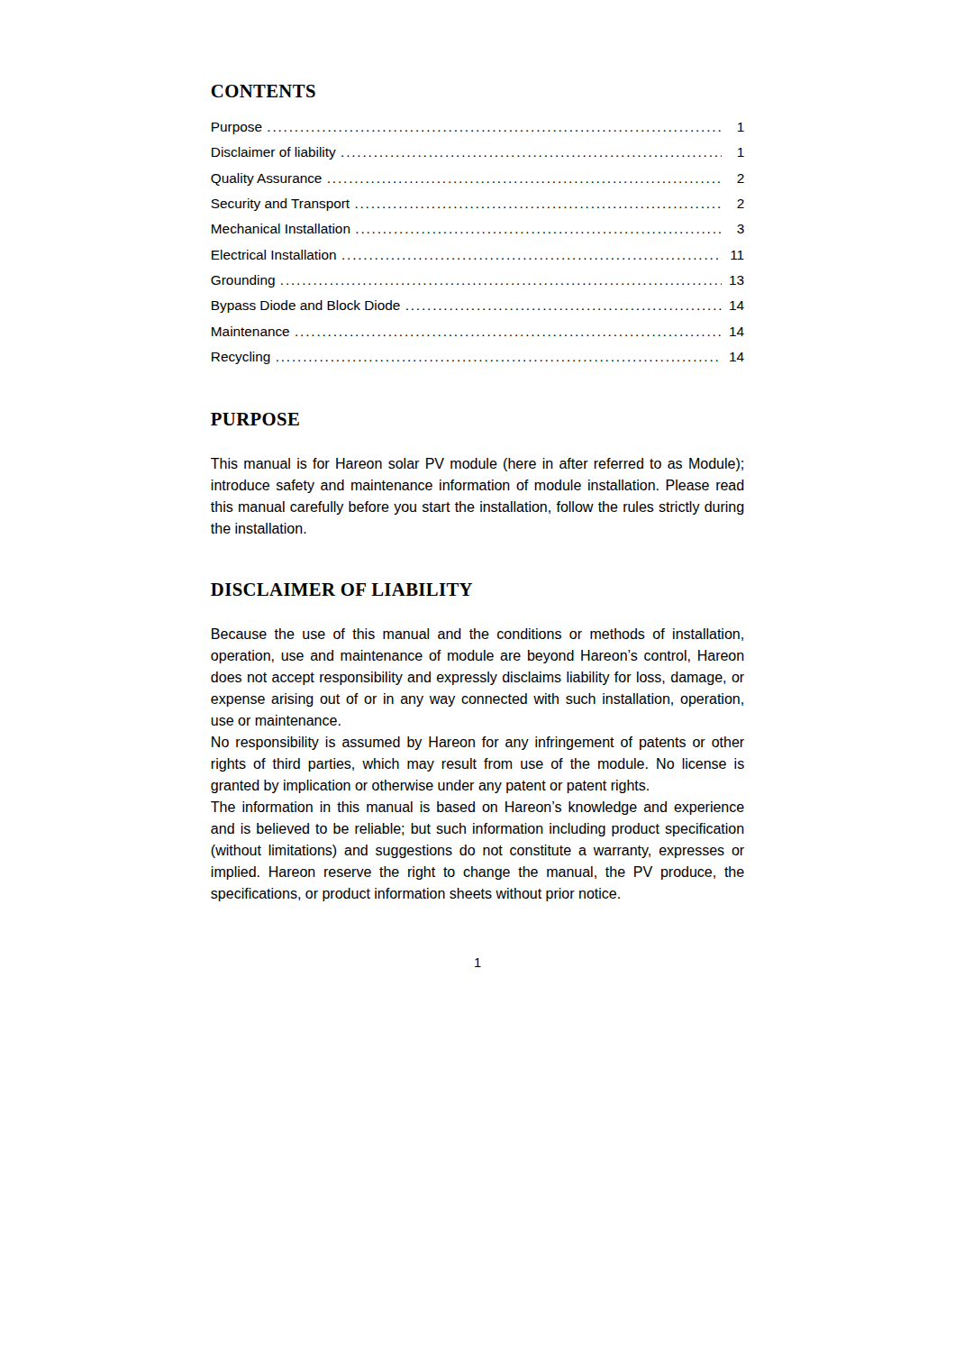CONTENTS
Purpose........................................................................................................................... 1
Disclaimer of liability....................................................................................................... 1
Quality Assurance.......................................................................................................... 2
Security and Transport.................................................................................................... 2
Mechanical Installation................................................................................................... 3
Electrical Installation..................................................................................................... 11
Grounding................................................................................................................. 13
Bypass Diode and Block Diode............................................................................. 14
Maintenance............................................................................................................ 14
Recycling.................................................................................................................. 14
PURPOSE
This manual is for Hareon solar PV module (here in after referred to as Module); introduce safety and maintenance information of module installation. Please read this manual carefully before you start the installation, follow the rules strictly during the installation.
DISCLAIMER OF LIABILITY
Because the use of this manual and the conditions or methods of installation, operation, use and maintenance of module are beyond Hareon’s control, Hareon does not accept responsibility and expressly disclaims liability for loss, damage, or expense arising out of or in any way connected with such installation, operation, use or maintenance.
No responsibility is assumed by Hareon for any infringement of patents or other rights of third parties, which may result from use of the module. No license is granted by implication or otherwise under any patent or patent rights.
The information in this manual is based on Hareon’s knowledge and experience and is believed to be reliable; but such information including product specification (without limitations) and suggestions do not constitute a warranty, expresses or implied. Hareon reserve the right to change the manual, the PV produce, the specifications, or product information sheets without prior notice.
1